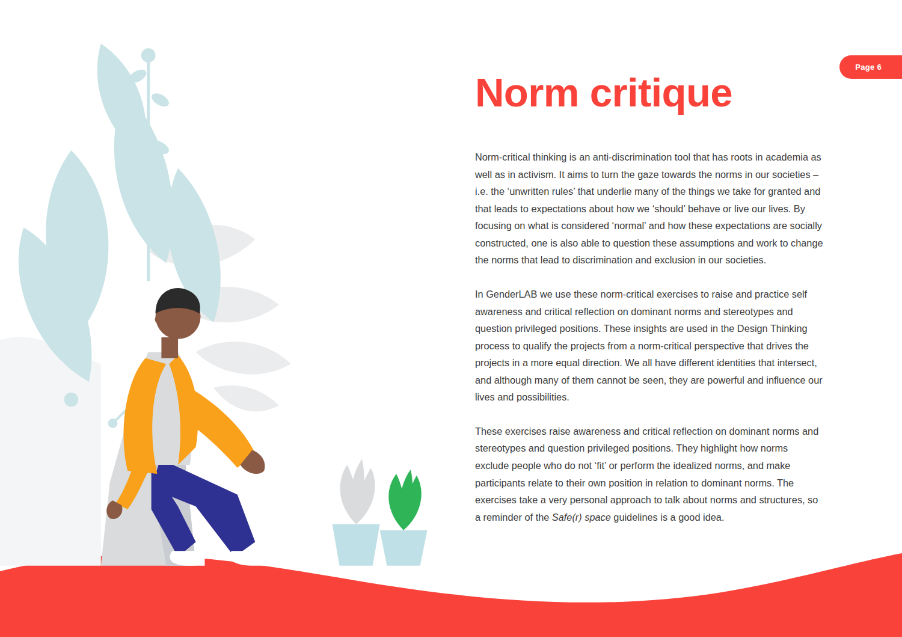Page 6
Norm critique
Norm-critical thinking is an anti-discrimination tool that has roots in academia as well as in activism. It aims to turn the gaze towards the norms in our societies – i.e. the ‘unwritten rules’ that underlie many of the things we take for granted and that leads to expectations about how we ‘should’ behave or live our lives. By focusing on what is considered ‘normal’ and how these expectations are socially constructed, one is also able to question these assumptions and work to change the norms that lead to discrimination and exclusion in our societies.
In GenderLAB we use these norm-critical exercises to raise and practice self awareness and critical reflection on dominant norms and stereotypes and question privileged positions. These insights are used in the Design Thinking process to qualify the projects from a norm-critical perspective that drives the projects in a more equal direction. We all have different identities that intersect, and although many of them cannot be seen, they are powerful and influence our lives and possibilities.
These exercises raise awareness and critical reflection on dominant norms and stereotypes and question privileged positions. They highlight how norms exclude people who do not ‘fit’ or perform the idealized norms, and make participants relate to their own position in relation to dominant norms. The exercises take a very personal approach to talk about norms and structures, so a reminder of the Safe(r) space guidelines is a good idea.